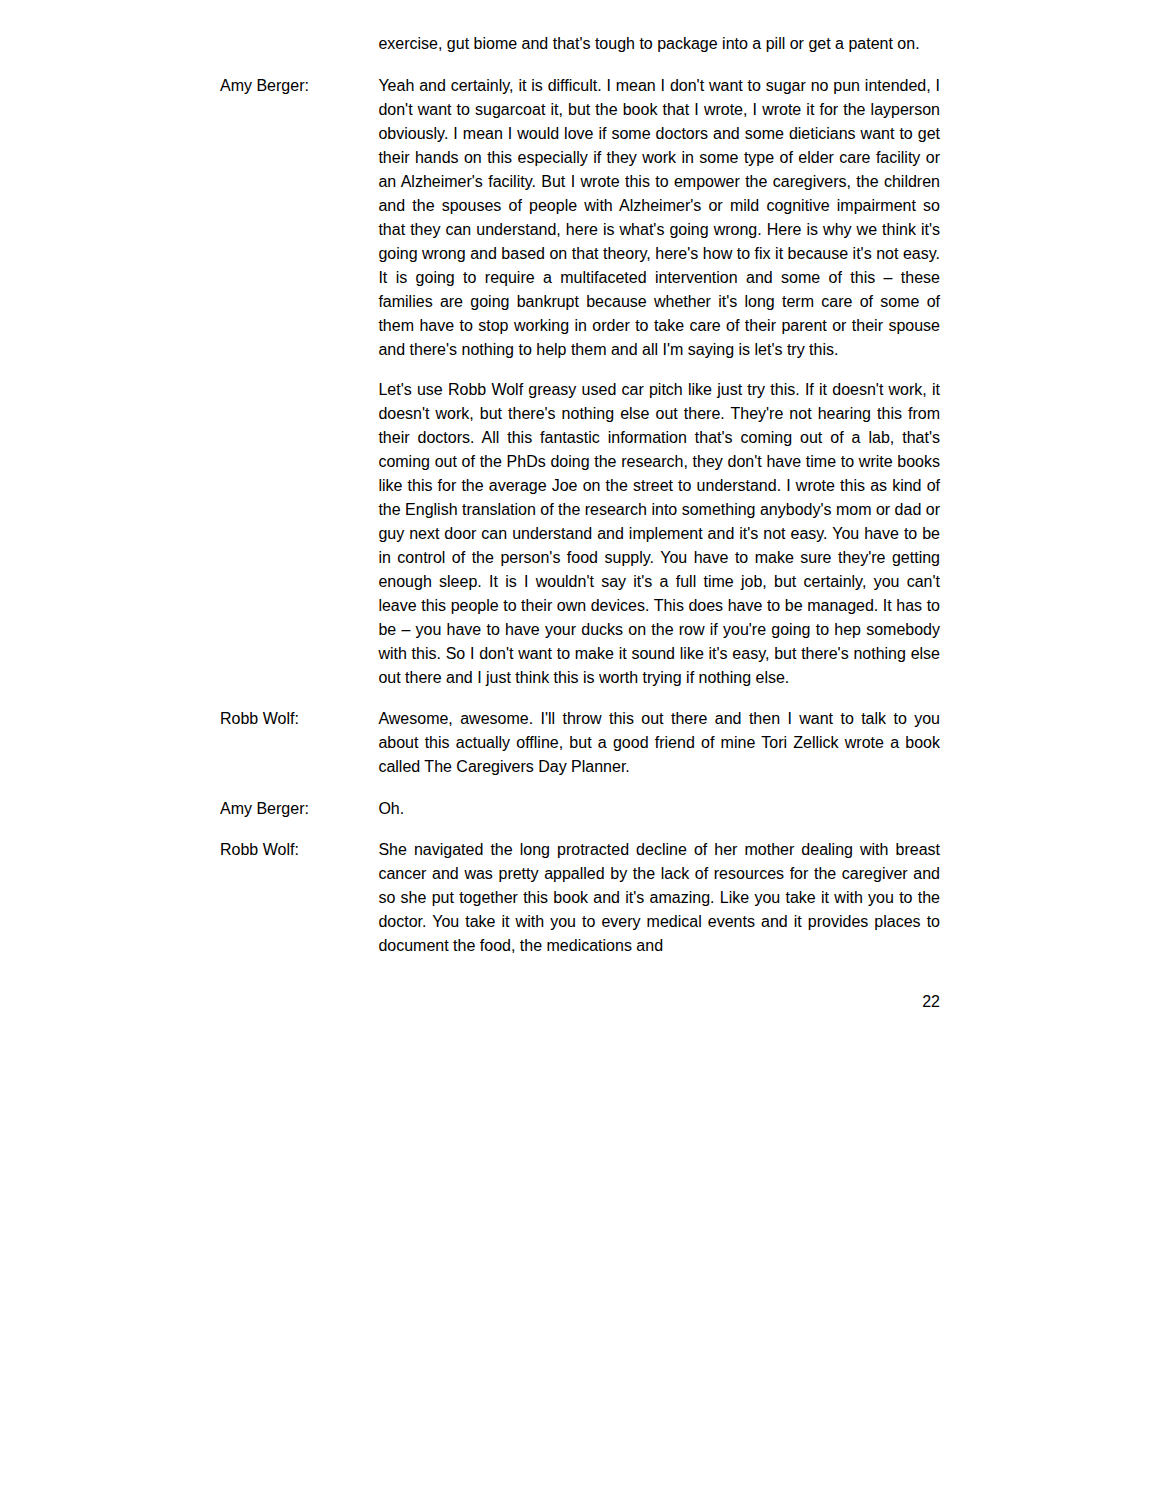exercise, gut biome and that's tough to package into a pill or get a patent on.
Amy Berger:
Yeah and certainly, it is difficult. I mean I don't want to sugar no pun intended, I don't want to sugarcoat it, but the book that I wrote, I wrote it for the layperson obviously. I mean I would love if some doctors and some dieticians want to get their hands on this especially if they work in some type of elder care facility or an Alzheimer's facility. But I wrote this to empower the caregivers, the children and the spouses of people with Alzheimer's or mild cognitive impairment so that they can understand, here is what's going wrong. Here is why we think it's going wrong and based on that theory, here's how to fix it because it's not easy. It is going to require a multifaceted intervention and some of this – these families are going bankrupt because whether it's long term care of some of them have to stop working in order to take care of their parent or their spouse and there's nothing to help them and all I'm saying is let's try this.
Let's use Robb Wolf greasy used car pitch like just try this. If it doesn't work, it doesn't work, but there's nothing else out there. They're not hearing this from their doctors. All this fantastic information that's coming out of a lab, that's coming out of the PhDs doing the research, they don't have time to write books like this for the average Joe on the street to understand. I wrote this as kind of the English translation of the research into something anybody's mom or dad or guy next door can understand and implement and it's not easy. You have to be in control of the person's food supply. You have to make sure they're getting enough sleep. It is I wouldn't say it's a full time job, but certainly, you can't leave this people to their own devices. This does have to be managed. It has to be – you have to have your ducks on the row if you're going to hep somebody with this. So I don't want to make it sound like it's easy, but there's nothing else out there and I just think this is worth trying if nothing else.
Robb Wolf:
Awesome, awesome. I'll throw this out there and then I want to talk to you about this actually offline, but a good friend of mine Tori Zellick wrote a book called The Caregivers Day Planner.
Amy Berger:
Oh.
Robb Wolf:
She navigated the long protracted decline of her mother dealing with breast cancer and was pretty appalled by the lack of resources for the caregiver and so she put together this book and it's amazing. Like you take it with you to the doctor. You take it with you to every medical events and it provides places to document the food, the medications and
22